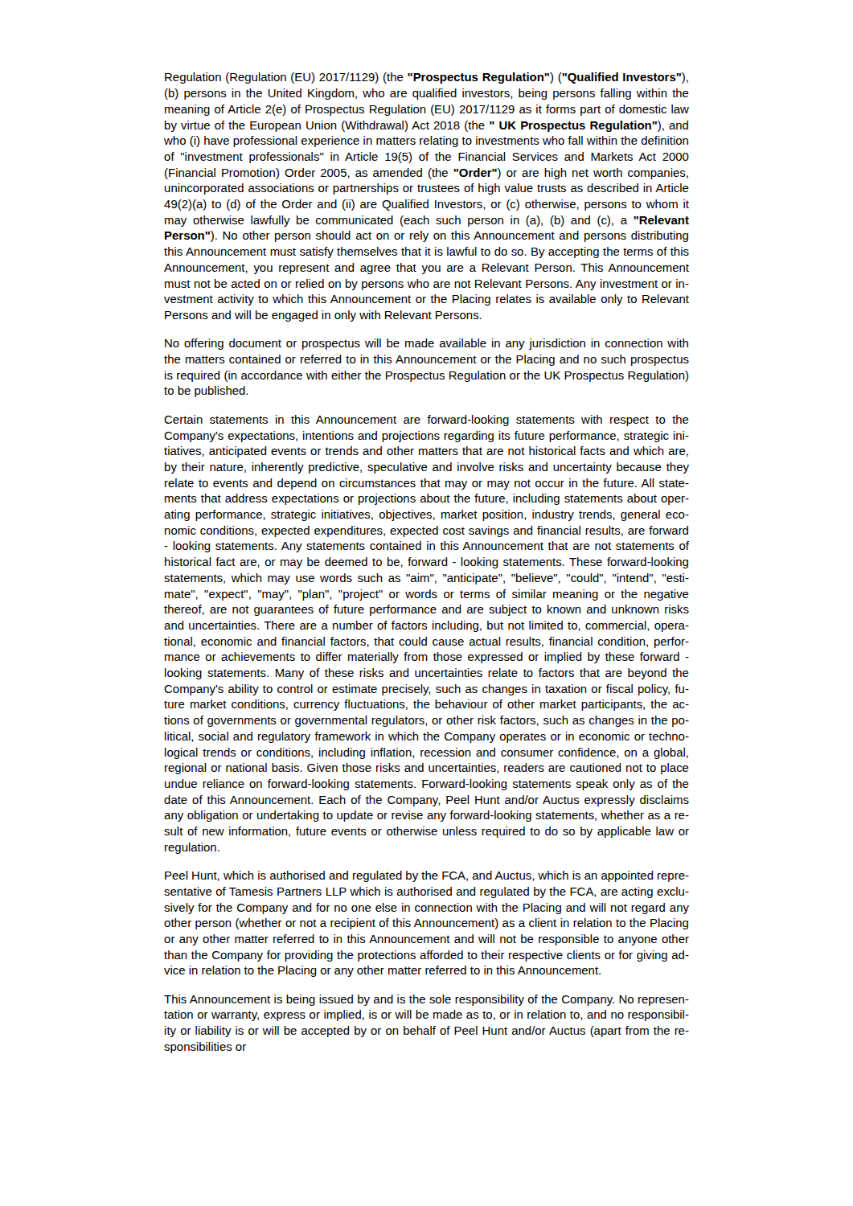Regulation (Regulation (EU) 2017/1129) (the "Prospectus Regulation") ("Qualified Investors"), (b) persons in the United Kingdom, who are qualified investors, being persons falling within the meaning of Article 2(e) of Prospectus Regulation (EU) 2017/1129 as it forms part of domestic law by virtue of the European Union (Withdrawal) Act 2018 (the " UK Prospectus Regulation"), and who (i) have professional experience in matters relating to investments who fall within the definition of "investment professionals" in Article 19(5) of the Financial Services and Markets Act 2000 (Financial Promotion) Order 2005, as amended (the "Order") or are high net worth companies, unincorporated associations or partnerships or trustees of high value trusts as described in Article 49(2)(a) to (d) of the Order and (ii) are Qualified Investors, or (c) otherwise, persons to whom it may otherwise lawfully be communicated (each such person in (a), (b) and (c), a "Relevant Person"). No other person should act on or rely on this Announcement and persons distributing this Announcement must satisfy themselves that it is lawful to do so. By accepting the terms of this Announcement, you represent and agree that you are a Relevant Person. This Announcement must not be acted on or relied on by persons who are not Relevant Persons. Any investment or investment activity to which this Announcement or the Placing relates is available only to Relevant Persons and will be engaged in only with Relevant Persons.
No offering document or prospectus will be made available in any jurisdiction in connection with the matters contained or referred to in this Announcement or the Placing and no such prospectus is required (in accordance with either the Prospectus Regulation or the UK Prospectus Regulation) to be published.
Certain statements in this Announcement are forward-looking statements with respect to the Company's expectations, intentions and projections regarding its future performance, strategic initiatives, anticipated events or trends and other matters that are not historical facts and which are, by their nature, inherently predictive, speculative and involve risks and uncertainty because they relate to events and depend on circumstances that may or may not occur in the future. All statements that address expectations or projections about the future, including statements about operating performance, strategic initiatives, objectives, market position, industry trends, general economic conditions, expected expenditures, expected cost savings and financial results, are forward - looking statements. Any statements contained in this Announcement that are not statements of historical fact are, or may be deemed to be, forward - looking statements. These forward-looking statements, which may use words such as "aim", "anticipate", "believe", "could", "intend", "estimate", "expect", "may", "plan", "project" or words or terms of similar meaning or the negative thereof, are not guarantees of future performance and are subject to known and unknown risks and uncertainties. There are a number of factors including, but not limited to, commercial, operational, economic and financial factors, that could cause actual results, financial condition, performance or achievements to differ materially from those expressed or implied by these forward - looking statements. Many of these risks and uncertainties relate to factors that are beyond the Company's ability to control or estimate precisely, such as changes in taxation or fiscal policy, future market conditions, currency fluctuations, the behaviour of other market participants, the actions of governments or governmental regulators, or other risk factors, such as changes in the political, social and regulatory framework in which the Company operates or in economic or technological trends or conditions, including inflation, recession and consumer confidence, on a global, regional or national basis. Given those risks and uncertainties, readers are cautioned not to place undue reliance on forward-looking statements. Forward-looking statements speak only as of the date of this Announcement. Each of the Company, Peel Hunt and/or Auctus expressly disclaims any obligation or undertaking to update or revise any forward-looking statements, whether as a result of new information, future events or otherwise unless required to do so by applicable law or regulation.
Peel Hunt, which is authorised and regulated by the FCA, and Auctus, which is an appointed representative of Tamesis Partners LLP which is authorised and regulated by the FCA, are acting exclusively for the Company and for no one else in connection with the Placing and will not regard any other person (whether or not a recipient of this Announcement) as a client in relation to the Placing or any other matter referred to in this Announcement and will not be responsible to anyone other than the Company for providing the protections afforded to their respective clients or for giving advice in relation to the Placing or any other matter referred to in this Announcement.
This Announcement is being issued by and is the sole responsibility of the Company. No representation or warranty, express or implied, is or will be made as to, or in relation to, and no responsibility or liability is or will be accepted by or on behalf of Peel Hunt and/or Auctus (apart from the responsibilities or